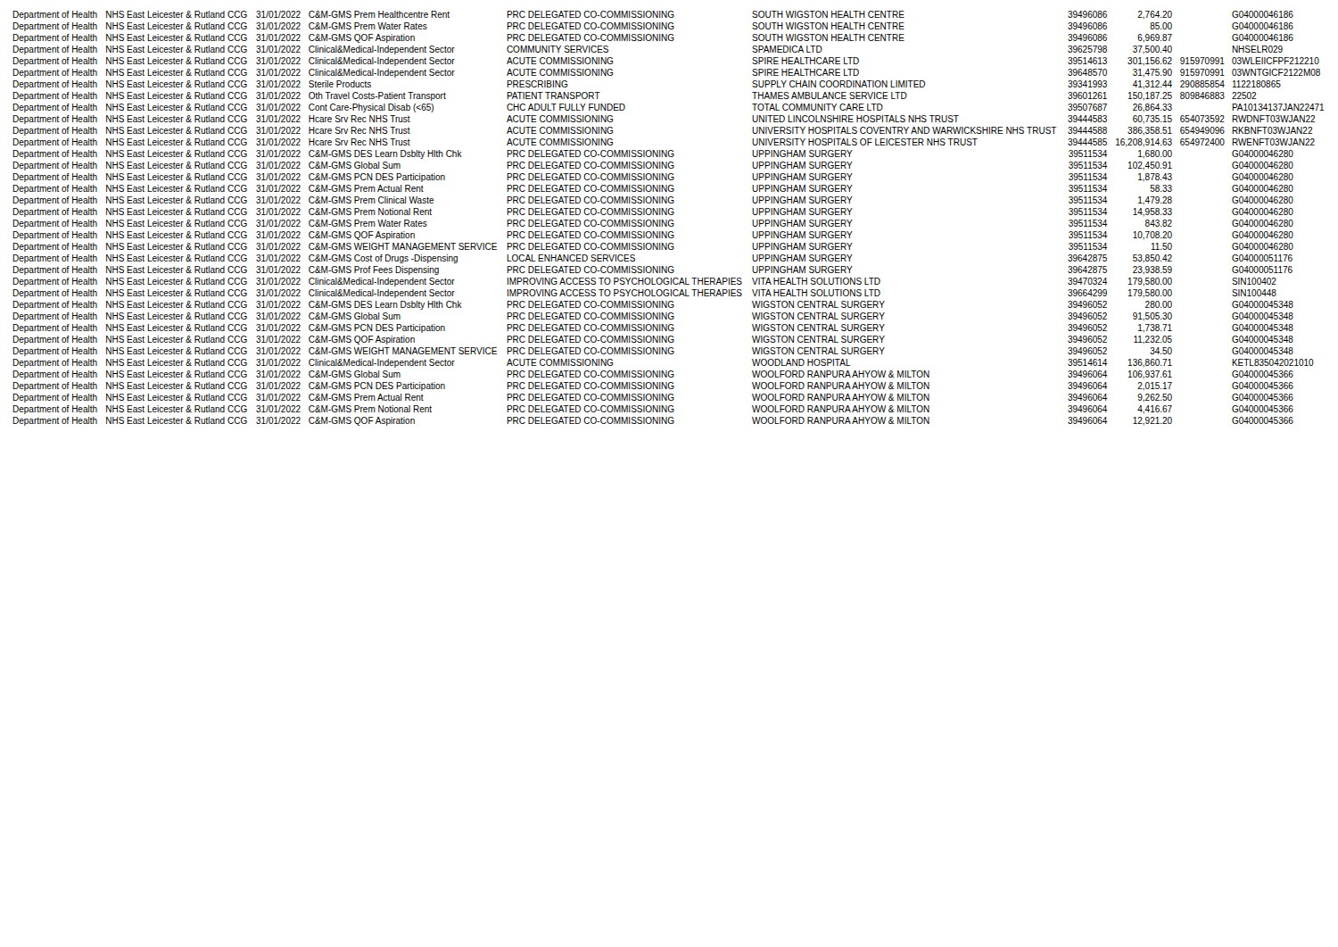| Department of Health | NHS East Leicester & Rutland CCG | 31/01/2022 | C&M-GMS Prem Healthcentre Rent | PRC DELEGATED CO-COMMISSIONING | SOUTH WIGSTON HEALTH CENTRE | 39496086 | 2,764.20 | | G04000046186 |
| Department of Health | NHS East Leicester & Rutland CCG | 31/01/2022 | C&M-GMS Prem Water Rates | PRC DELEGATED CO-COMMISSIONING | SOUTH WIGSTON HEALTH CENTRE | 39496086 | 85.00 | | G04000046186 |
| Department of Health | NHS East Leicester & Rutland CCG | 31/01/2022 | C&M-GMS QOF Aspiration | PRC DELEGATED CO-COMMISSIONING | SOUTH WIGSTON HEALTH CENTRE | 39496086 | 6,969.87 | | G04000046186 |
| Department of Health | NHS East Leicester & Rutland CCG | 31/01/2022 | Clinical&Medical-Independent Sector | COMMUNITY SERVICES | SPAMEDICA LTD | 39625798 | 37,500.40 | | NHSELR029 |
| Department of Health | NHS East Leicester & Rutland CCG | 31/01/2022 | Clinical&Medical-Independent Sector | ACUTE COMMISSIONING | SPIRE HEALTHCARE LTD | 39514613 | 301,156.62 | 915970991 | 03WLEIICFPF212210 |
| Department of Health | NHS East Leicester & Rutland CCG | 31/01/2022 | Clinical&Medical-Independent Sector | ACUTE COMMISSIONING | SPIRE HEALTHCARE LTD | 39648570 | 31,475.90 | 915970991 | 03WNTGICF2122M08 |
| Department of Health | NHS East Leicester & Rutland CCG | 31/01/2022 | Sterile Products | PRESCRIBING | SUPPLY CHAIN COORDINATION LIMITED | 39341993 | 41,312.44 | 290885854 | 1122180865 |
| Department of Health | NHS East Leicester & Rutland CCG | 31/01/2022 | Oth Travel Costs-Patient Transport | PATIENT TRANSPORT | THAMES AMBULANCE SERVICE LTD | 39601261 | 150,187.25 | 809846883 | 22502 |
| Department of Health | NHS East Leicester & Rutland CCG | 31/01/2022 | Cont Care-Physical Disab (<65) | CHC ADULT FULLY FUNDED | TOTAL COMMUNITY CARE LTD | 39507687 | 26,864.33 | | PA10134137JAN22471 |
| Department of Health | NHS East Leicester & Rutland CCG | 31/01/2022 | Hcare Srv Rec NHS Trust | ACUTE COMMISSIONING | UNITED LINCOLNSHIRE HOSPITALS NHS TRUST | 39444583 | 60,735.15 | 654073592 | RWDNFT03WJAN22 |
| Department of Health | NHS East Leicester & Rutland CCG | 31/01/2022 | Hcare Srv Rec NHS Trust | ACUTE COMMISSIONING | UNIVERSITY HOSPITALS COVENTRY AND WARWICKSHIRE NHS TRUST | 39444588 | 386,358.51 | 654949096 | RKBNFT03WJAN22 |
| Department of Health | NHS East Leicester & Rutland CCG | 31/01/2022 | Hcare Srv Rec NHS Trust | ACUTE COMMISSIONING | UNIVERSITY HOSPITALS OF LEICESTER NHS TRUST | 39444585 | 16,208,914.63 | 654972400 | RWENFT03WJAN22 |
| Department of Health | NHS East Leicester & Rutland CCG | 31/01/2022 | C&M-GMS DES Learn Dsblty Hlth Chk | PRC DELEGATED CO-COMMISSIONING | UPPINGHAM SURGERY | 39511534 | 1,680.00 | | G04000046280 |
| Department of Health | NHS East Leicester & Rutland CCG | 31/01/2022 | C&M-GMS Global Sum | PRC DELEGATED CO-COMMISSIONING | UPPINGHAM SURGERY | 39511534 | 102,450.91 | | G04000046280 |
| Department of Health | NHS East Leicester & Rutland CCG | 31/01/2022 | C&M-GMS PCN DES Participation | PRC DELEGATED CO-COMMISSIONING | UPPINGHAM SURGERY | 39511534 | 1,878.43 | | G04000046280 |
| Department of Health | NHS East Leicester & Rutland CCG | 31/01/2022 | C&M-GMS Prem Actual Rent | PRC DELEGATED CO-COMMISSIONING | UPPINGHAM SURGERY | 39511534 | 58.33 | | G04000046280 |
| Department of Health | NHS East Leicester & Rutland CCG | 31/01/2022 | C&M-GMS Prem Clinical Waste | PRC DELEGATED CO-COMMISSIONING | UPPINGHAM SURGERY | 39511534 | 1,479.28 | | G04000046280 |
| Department of Health | NHS East Leicester & Rutland CCG | 31/01/2022 | C&M-GMS Prem Notional Rent | PRC DELEGATED CO-COMMISSIONING | UPPINGHAM SURGERY | 39511534 | 14,958.33 | | G04000046280 |
| Department of Health | NHS East Leicester & Rutland CCG | 31/01/2022 | C&M-GMS Prem Water Rates | PRC DELEGATED CO-COMMISSIONING | UPPINGHAM SURGERY | 39511534 | 843.82 | | G04000046280 |
| Department of Health | NHS East Leicester & Rutland CCG | 31/01/2022 | C&M-GMS QOF Aspiration | PRC DELEGATED CO-COMMISSIONING | UPPINGHAM SURGERY | 39511534 | 10,708.20 | | G04000046280 |
| Department of Health | NHS East Leicester & Rutland CCG | 31/01/2022 | C&M-GMS WEIGHT MANAGEMENT SERVICE | PRC DELEGATED CO-COMMISSIONING | UPPINGHAM SURGERY | 39511534 | 11.50 | | G04000046280 |
| Department of Health | NHS East Leicester & Rutland CCG | 31/01/2022 | C&M-GMS Cost of Drugs -Dispensing | LOCAL ENHANCED SERVICES | UPPINGHAM SURGERY | 39642875 | 53,850.42 | | G04000051176 |
| Department of Health | NHS East Leicester & Rutland CCG | 31/01/2022 | C&M-GMS Prof Fees Dispensing | PRC DELEGATED CO-COMMISSIONING | UPPINGHAM SURGERY | 39642875 | 23,938.59 | | G04000051176 |
| Department of Health | NHS East Leicester & Rutland CCG | 31/01/2022 | Clinical&Medical-Independent Sector | IMPROVING ACCESS TO PSYCHOLOGICAL THERAPIES | VITA HEALTH SOLUTIONS LTD | 39470324 | 179,580.00 | | SIN100402 |
| Department of Health | NHS East Leicester & Rutland CCG | 31/01/2022 | Clinical&Medical-Independent Sector | IMPROVING ACCESS TO PSYCHOLOGICAL THERAPIES | VITA HEALTH SOLUTIONS LTD | 39664299 | 179,580.00 | | SIN100448 |
| Department of Health | NHS East Leicester & Rutland CCG | 31/01/2022 | C&M-GMS DES Learn Dsblty Hlth Chk | PRC DELEGATED CO-COMMISSIONING | WIGSTON CENTRAL SURGERY | 39496052 | 280.00 | | G04000045348 |
| Department of Health | NHS East Leicester & Rutland CCG | 31/01/2022 | C&M-GMS Global Sum | PRC DELEGATED CO-COMMISSIONING | WIGSTON CENTRAL SURGERY | 39496052 | 91,505.30 | | G04000045348 |
| Department of Health | NHS East Leicester & Rutland CCG | 31/01/2022 | C&M-GMS PCN DES Participation | PRC DELEGATED CO-COMMISSIONING | WIGSTON CENTRAL SURGERY | 39496052 | 1,738.71 | | G04000045348 |
| Department of Health | NHS East Leicester & Rutland CCG | 31/01/2022 | C&M-GMS QOF Aspiration | PRC DELEGATED CO-COMMISSIONING | WIGSTON CENTRAL SURGERY | 39496052 | 11,232.05 | | G04000045348 |
| Department of Health | NHS East Leicester & Rutland CCG | 31/01/2022 | C&M-GMS WEIGHT MANAGEMENT SERVICE | PRC DELEGATED CO-COMMISSIONING | WIGSTON CENTRAL SURGERY | 39496052 | 34.50 | | G04000045348 |
| Department of Health | NHS East Leicester & Rutland CCG | 31/01/2022 | Clinical&Medical-Independent Sector | ACUTE COMMISSIONING | WOODLAND HOSPITAL | 39514614 | 136,860.71 | | KETL835042021010 |
| Department of Health | NHS East Leicester & Rutland CCG | 31/01/2022 | C&M-GMS Global Sum | PRC DELEGATED CO-COMMISSIONING | WOOLFORD RANPURA AHYOW & MILTON | 39496064 | 106,937.61 | | G04000045366 |
| Department of Health | NHS East Leicester & Rutland CCG | 31/01/2022 | C&M-GMS PCN DES Participation | PRC DELEGATED CO-COMMISSIONING | WOOLFORD RANPURA AHYOW & MILTON | 39496064 | 2,015.17 | | G04000045366 |
| Department of Health | NHS East Leicester & Rutland CCG | 31/01/2022 | C&M-GMS Prem Actual Rent | PRC DELEGATED CO-COMMISSIONING | WOOLFORD RANPURA AHYOW & MILTON | 39496064 | 9,262.50 | | G04000045366 |
| Department of Health | NHS East Leicester & Rutland CCG | 31/01/2022 | C&M-GMS Prem Notional Rent | PRC DELEGATED CO-COMMISSIONING | WOOLFORD RANPURA AHYOW & MILTON | 39496064 | 4,416.67 | | G04000045366 |
| Department of Health | NHS East Leicester & Rutland CCG | 31/01/2022 | C&M-GMS QOF Aspiration | PRC DELEGATED CO-COMMISSIONING | WOOLFORD RANPURA AHYOW & MILTON | 39496064 | 12,921.20 | | G04000045366 |